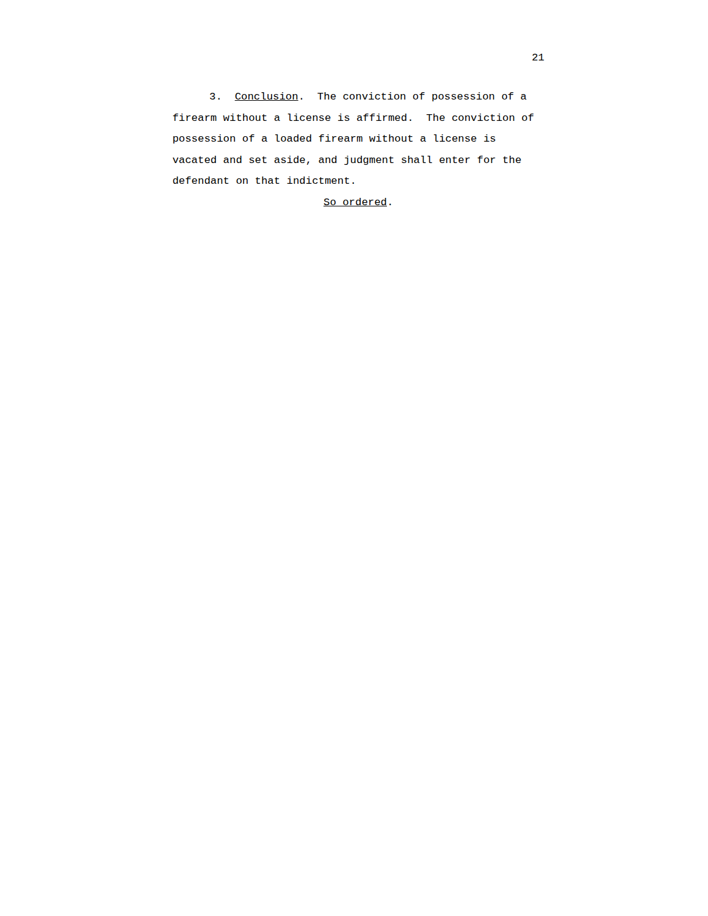21
3. Conclusion. The conviction of possession of a firearm without a license is affirmed. The conviction of possession of a loaded firearm without a license is vacated and set aside, and judgment shall enter for the defendant on that indictment.
So ordered.